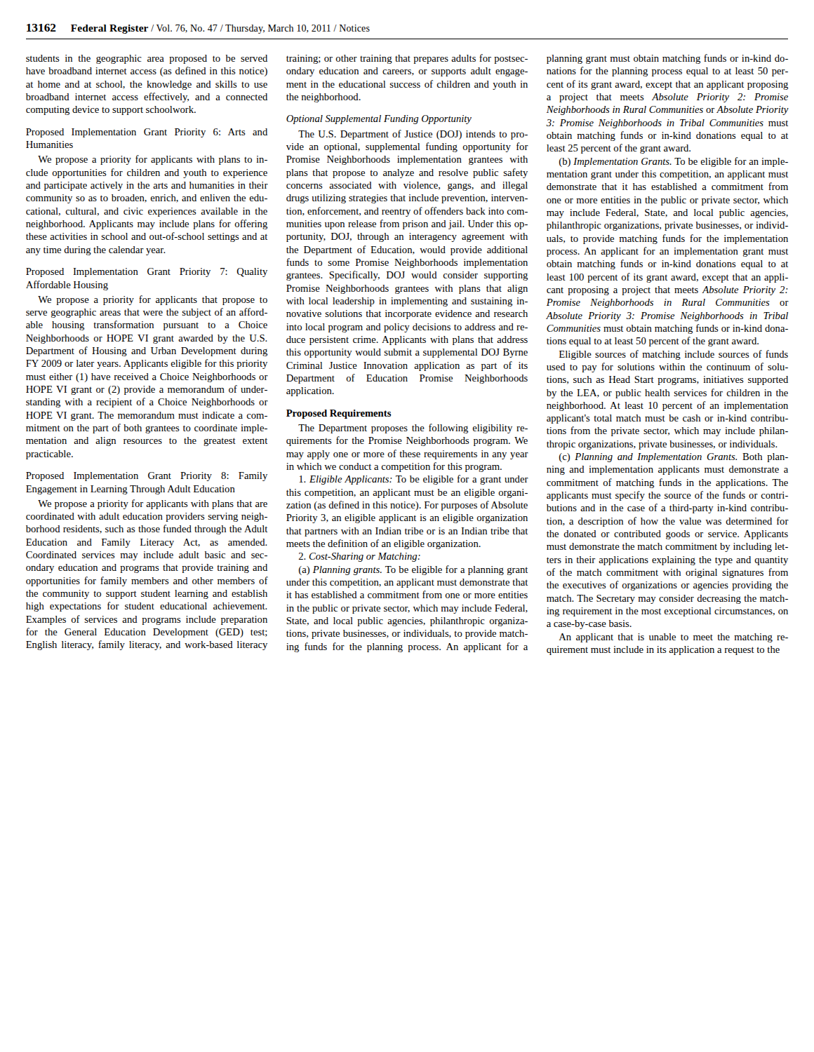13162 Federal Register / Vol. 76, No. 47 / Thursday, March 10, 2011 / Notices
students in the geographic area proposed to be served have broadband internet access (as defined in this notice) at home and at school, the knowledge and skills to use broadband internet access effectively, and a connected computing device to support schoolwork.
Proposed Implementation Grant Priority 6: Arts and Humanities
We propose a priority for applicants with plans to include opportunities for children and youth to experience and participate actively in the arts and humanities in their community so as to broaden, enrich, and enliven the educational, cultural, and civic experiences available in the neighborhood. Applicants may include plans for offering these activities in school and out-of-school settings and at any time during the calendar year.
Proposed Implementation Grant Priority 7: Quality Affordable Housing
We propose a priority for applicants that propose to serve geographic areas that were the subject of an affordable housing transformation pursuant to a Choice Neighborhoods or HOPE VI grant awarded by the U.S. Department of Housing and Urban Development during FY 2009 or later years. Applicants eligible for this priority must either (1) have received a Choice Neighborhoods or HOPE VI grant or (2) provide a memorandum of understanding with a recipient of a Choice Neighborhoods or HOPE VI grant. The memorandum must indicate a commitment on the part of both grantees to coordinate implementation and align resources to the greatest extent practicable.
Proposed Implementation Grant Priority 8: Family Engagement in Learning Through Adult Education
We propose a priority for applicants with plans that are coordinated with adult education providers serving neighborhood residents, such as those funded through the Adult Education and Family Literacy Act, as amended. Coordinated services may include adult basic and secondary education and programs that provide training and opportunities for family members and other members of the community to support student learning and establish high expectations for student educational achievement. Examples of services and programs include preparation for the General Education Development (GED) test; English literacy, family literacy, and work-based literacy training; or other training that prepares adults for postsecondary education and careers, or supports adult engagement in the educational success of children and youth in the neighborhood.
Optional Supplemental Funding Opportunity
The U.S. Department of Justice (DOJ) intends to provide an optional, supplemental funding opportunity for Promise Neighborhoods implementation grantees with plans that propose to analyze and resolve public safety concerns associated with violence, gangs, and illegal drugs utilizing strategies that include prevention, intervention, enforcement, and reentry of offenders back into communities upon release from prison and jail. Under this opportunity, DOJ, through an interagency agreement with the Department of Education, would provide additional funds to some Promise Neighborhoods implementation grantees. Specifically, DOJ would consider supporting Promise Neighborhoods grantees with plans that align with local leadership in implementing and sustaining innovative solutions that incorporate evidence and research into local program and policy decisions to address and reduce persistent crime. Applicants with plans that address this opportunity would submit a supplemental DOJ Byrne Criminal Justice Innovation application as part of its Department of Education Promise Neighborhoods application.
Proposed Requirements
The Department proposes the following eligibility requirements for the Promise Neighborhoods program. We may apply one or more of these requirements in any year in which we conduct a competition for this program.
1. Eligible Applicants: To be eligible for a grant under this competition, an applicant must be an eligible organization (as defined in this notice). For purposes of Absolute Priority 3, an eligible applicant is an eligible organization that partners with an Indian tribe or is an Indian tribe that meets the definition of an eligible organization.
2. Cost-Sharing or Matching:
(a) Planning grants. To be eligible for a planning grant under this competition, an applicant must demonstrate that it has established a commitment from one or more entities in the public or private sector, which may include Federal, State, and local public agencies, philanthropic organizations, private businesses, or individuals, to provide matching funds for the planning process. An applicant for a planning grant must obtain matching funds or in-kind donations for the planning process equal to at least 50 percent of its grant award, except that an applicant proposing a project that meets Absolute Priority 2: Promise Neighborhoods in Rural Communities or Absolute Priority 3: Promise Neighborhoods in Tribal Communities must obtain matching funds or in-kind donations equal to at least 25 percent of the grant award.
(b) Implementation Grants. To be eligible for an implementation grant under this competition, an applicant must demonstrate that it has established a commitment from one or more entities in the public or private sector, which may include Federal, State, and local public agencies, philanthropic organizations, private businesses, or individuals, to provide matching funds for the implementation process. An applicant for an implementation grant must obtain matching funds or in-kind donations equal to at least 100 percent of its grant award, except that an applicant proposing a project that meets Absolute Priority 2: Promise Neighborhoods in Rural Communities or Absolute Priority 3: Promise Neighborhoods in Tribal Communities must obtain matching funds or in-kind donations equal to at least 50 percent of the grant award.
Eligible sources of matching include sources of funds used to pay for solutions within the continuum of solutions, such as Head Start programs, initiatives supported by the LEA, or public health services for children in the neighborhood. At least 10 percent of an implementation applicant's total match must be cash or in-kind contributions from the private sector, which may include philanthropic organizations, private businesses, or individuals.
(c) Planning and Implementation Grants. Both planning and implementation applicants must demonstrate a commitment of matching funds in the applications. The applicants must specify the source of the funds or contributions and in the case of a third-party in-kind contribution, a description of how the value was determined for the donated or contributed goods or service. Applicants must demonstrate the match commitment by including letters in their applications explaining the type and quantity of the match commitment with original signatures from the executives of organizations or agencies providing the match. The Secretary may consider decreasing the matching requirement in the most exceptional circumstances, on a case-by-case basis.
An applicant that is unable to meet the matching requirement must include in its application a request to the